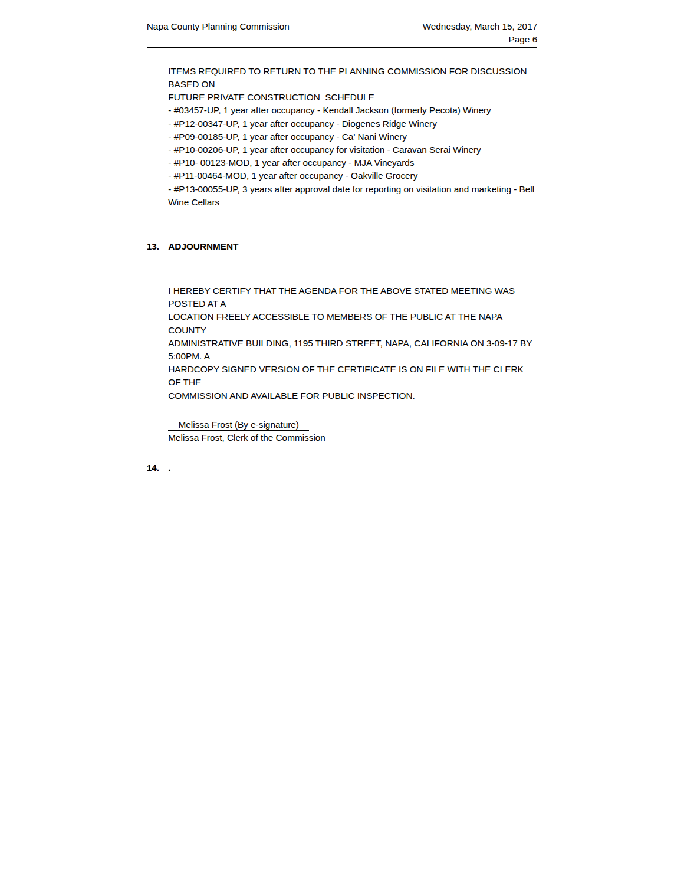Napa County Planning Commission
Wednesday, March 15, 2017
Page 6
ITEMS REQUIRED TO RETURN TO THE PLANNING COMMISSION FOR DISCUSSION BASED ON
FUTURE PRIVATE CONSTRUCTION SCHEDULE
- #03457-UP, 1 year after occupancy - Kendall Jackson (formerly Pecota) Winery
- #P12-00347-UP, 1 year after occupancy - Diogenes Ridge Winery
- #P09-00185-UP, 1 year after occupancy - Ca' Nani Winery
- #P10-00206-UP, 1 year after occupancy for visitation - Caravan Serai Winery
- #P10- 00123-MOD, 1 year after occupancy - MJA Vineyards
- #P11-00464-MOD, 1 year after occupancy - Oakville Grocery
- #P13-00055-UP, 3 years after approval date for reporting on visitation and marketing - Bell Wine Cellars
13.
ADJOURNMENT
I HEREBY CERTIFY THAT THE AGENDA FOR THE ABOVE STATED MEETING WAS POSTED AT A
LOCATION FREELY ACCESSIBLE TO MEMBERS OF THE PUBLIC AT THE NAPA COUNTY
ADMINISTRATIVE BUILDING, 1195 THIRD STREET, NAPA, CALIFORNIA ON 3-09-17 BY 5:00PM. A
HARDCOPY SIGNED VERSION OF THE CERTIFICATE IS ON FILE WITH THE CLERK OF THE
COMMISSION AND AVAILABLE FOR PUBLIC INSPECTION.
Melissa Frost (By e-signature)
Melissa Frost, Clerk of the Commission
14.
.